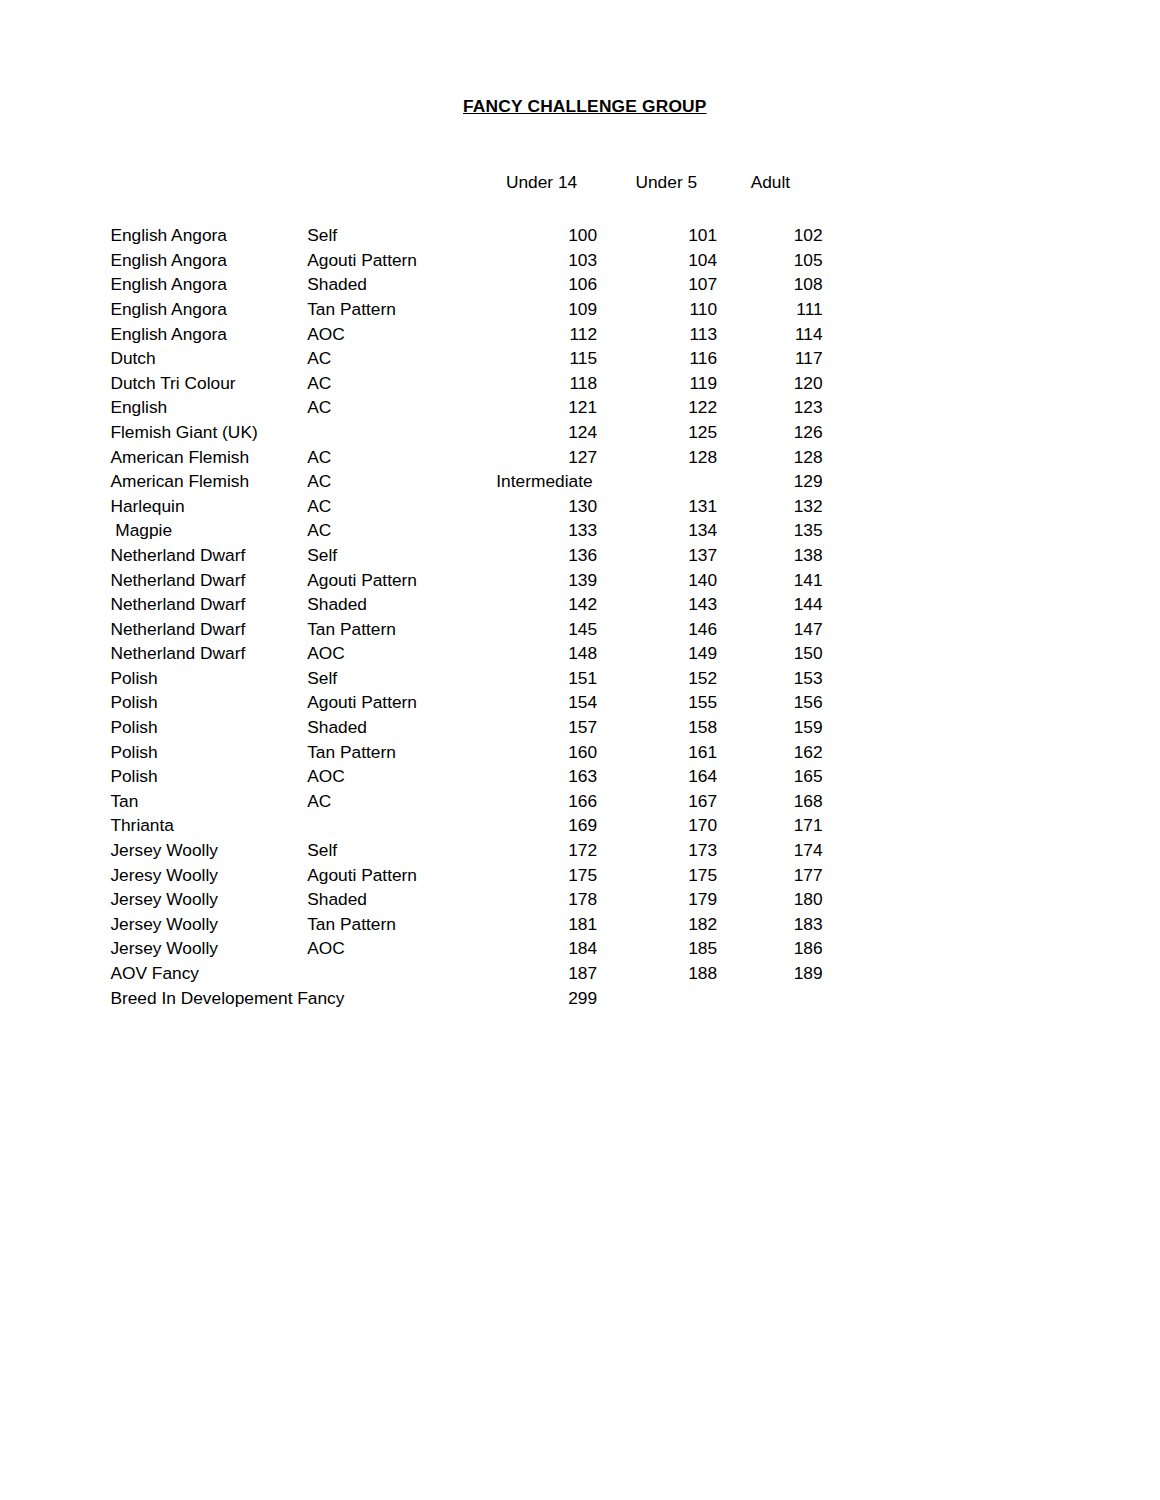FANCY CHALLENGE GROUP
| | | Under 14 | Under 5 | Adult |
| --- | --- | --- | --- | --- |
| English Angora | Self | 100 | 101 | 102 |
| English Angora | Agouti Pattern | 103 | 104 | 105 |
| English Angora | Shaded | 106 | 107 | 108 |
| English Angora | Tan Pattern | 109 | 110 | 111 |
| English Angora | AOC | 112 | 113 | 114 |
| Dutch | AC | 115 | 116 | 117 |
| Dutch Tri Colour | AC | 118 | 119 | 120 |
| English | AC | 121 | 122 | 123 |
| Flemish Giant (UK) | | 124 | 125 | 126 |
| American Flemish | AC | 127 | 128 | 128 |
| American Flemish | AC | Intermediate | | 129 |
| Harlequin | AC | 130 | 131 | 132 |
| Magpie | AC | 133 | 134 | 135 |
| Netherland Dwarf | Self | 136 | 137 | 138 |
| Netherland Dwarf | Agouti Pattern | 139 | 140 | 141 |
| Netherland Dwarf | Shaded | 142 | 143 | 144 |
| Netherland Dwarf | Tan Pattern | 145 | 146 | 147 |
| Netherland Dwarf | AOC | 148 | 149 | 150 |
| Polish | Self | 151 | 152 | 153 |
| Polish | Agouti Pattern | 154 | 155 | 156 |
| Polish | Shaded | 157 | 158 | 159 |
| Polish | Tan Pattern | 160 | 161 | 162 |
| Polish | AOC | 163 | 164 | 165 |
| Tan | AC | 166 | 167 | 168 |
| Thrianta | | 169 | 170 | 171 |
| Jersey Woolly | Self | 172 | 173 | 174 |
| Jeresy Woolly | Agouti Pattern | 175 | 175 | 177 |
| Jersey Woolly | Shaded | 178 | 179 | 180 |
| Jersey Woolly | Tan Pattern | 181 | 182 | 183 |
| Jersey Woolly | AOC | 184 | 185 | 186 |
| AOV Fancy | | 187 | 188 | 189 |
| Breed In Developement Fancy | 299 | | |